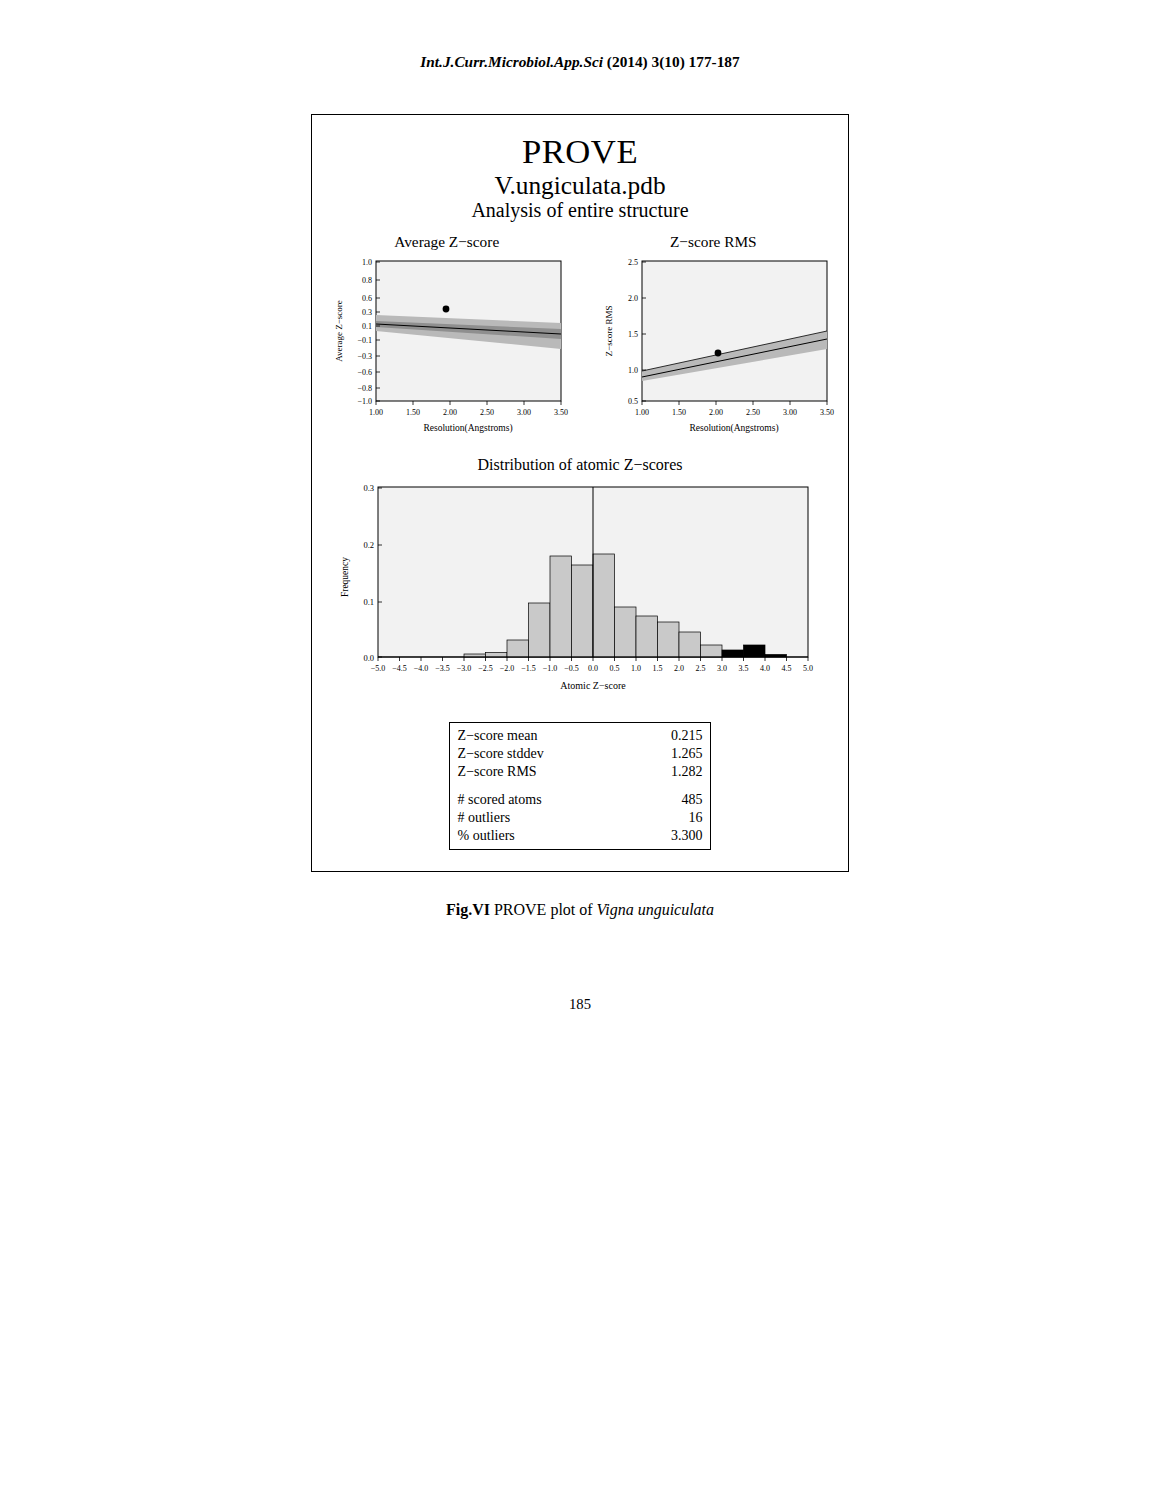Int.J.Curr.Microbiol.App.Sci (2014) 3(10) 177-187
PROVE
V.ungiculata.pdb
Analysis of entire structure
Average Z−score
1.0 0.8 0.6 0.3 0.1 −0.1 −0.3 −0.6 −0.8 −1.0 1.00 1.50 2.00 2.50 3.00 3.50 Average Z−score Resolution(Angstroms)
Z−score RMS
2.5 2.0 1.5 1.0 0.5 1.00 1.50 2.00 2.50 3.00 3.50 Z−score RMS Resolution(Angstroms)
Distribution of atomic Z−scores
0.3 0.2 0.1 0.0 −5.0 −4.5 −4.0 −3.5 −3.0 −2.5 −2.0 −1.5 −1.0 −0.5 0.0 0.5 1.0 1.5 2.0 2.5 3.0 3.5 4.0 4.5 5.0 Frequency Atomic Z−score
| Z−score mean | 0.215 |
| Z−score stddev | 1.265 |
| Z−score RMS | 1.282 |
| # scored atoms | 485 |
| # outliers | 16 |
| % outliers | 3.300 |
Fig.VI PROVE plot of Vigna unguiculata
185